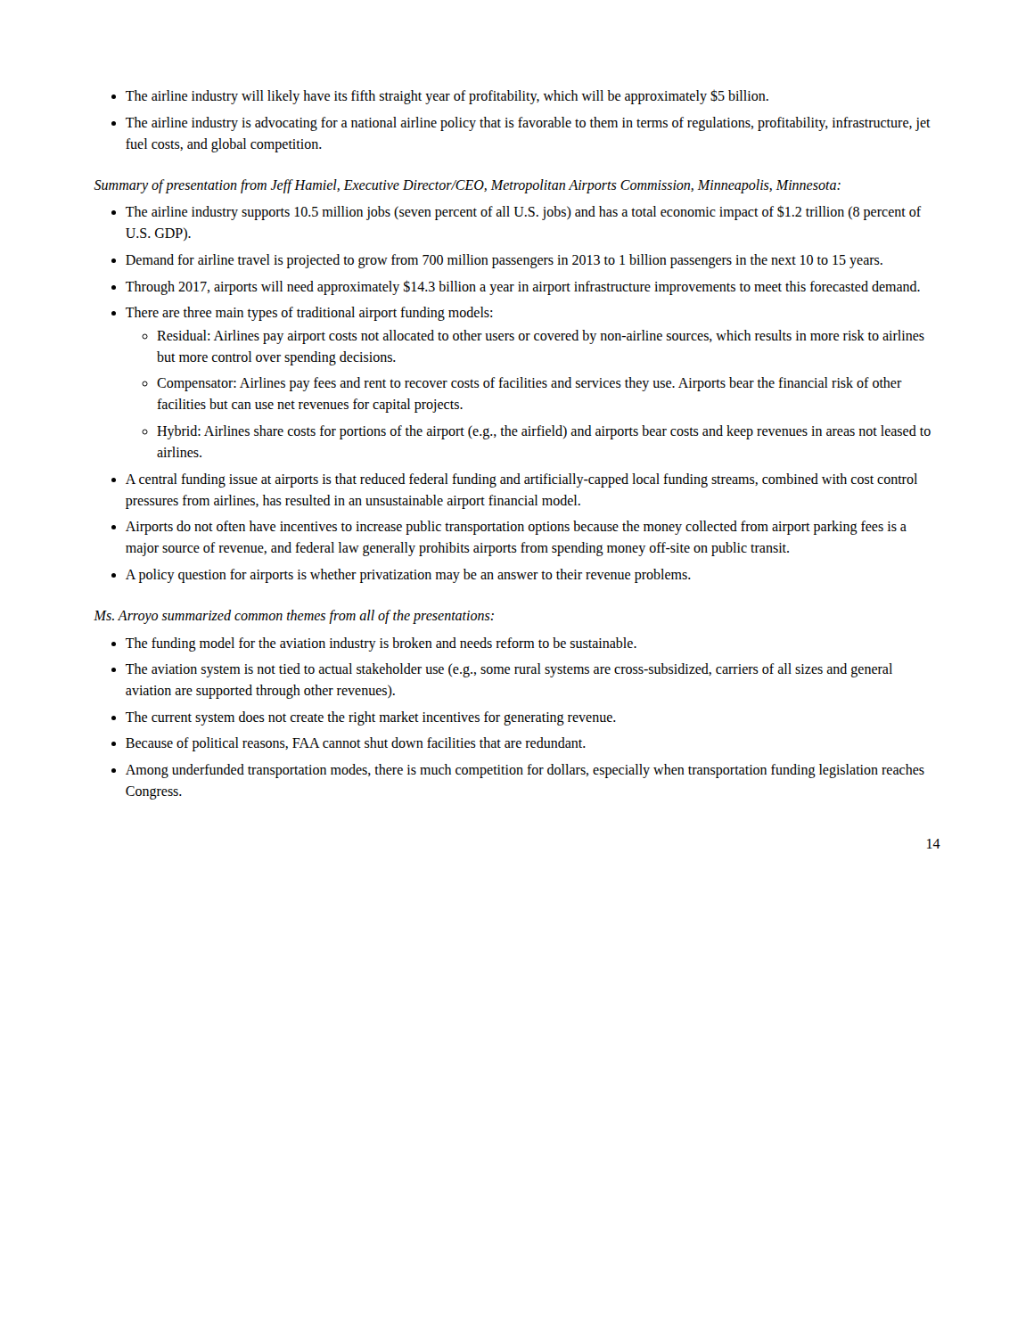The airline industry will likely have its fifth straight year of profitability, which will be approximately $5 billion.
The airline industry is advocating for a national airline policy that is favorable to them in terms of regulations, profitability, infrastructure, jet fuel costs, and global competition.
Summary of presentation from Jeff Hamiel, Executive Director/CEO, Metropolitan Airports Commission, Minneapolis, Minnesota:
The airline industry supports 10.5 million jobs (seven percent of all U.S. jobs) and has a total economic impact of $1.2 trillion (8 percent of U.S. GDP).
Demand for airline travel is projected to grow from 700 million passengers in 2013 to 1 billion passengers in the next 10 to 15 years.
Through 2017, airports will need approximately $14.3 billion a year in airport infrastructure improvements to meet this forecasted demand.
There are three main types of traditional airport funding models:
Residual: Airlines pay airport costs not allocated to other users or covered by non-airline sources, which results in more risk to airlines but more control over spending decisions.
Compensator: Airlines pay fees and rent to recover costs of facilities and services they use. Airports bear the financial risk of other facilities but can use net revenues for capital projects.
Hybrid: Airlines share costs for portions of the airport (e.g., the airfield) and airports bear costs and keep revenues in areas not leased to airlines.
A central funding issue at airports is that reduced federal funding and artificially-capped local funding streams, combined with cost control pressures from airlines, has resulted in an unsustainable airport financial model.
Airports do not often have incentives to increase public transportation options because the money collected from airport parking fees is a major source of revenue, and federal law generally prohibits airports from spending money off-site on public transit.
A policy question for airports is whether privatization may be an answer to their revenue problems.
Ms. Arroyo summarized common themes from all of the presentations:
The funding model for the aviation industry is broken and needs reform to be sustainable.
The aviation system is not tied to actual stakeholder use (e.g., some rural systems are cross-subsidized, carriers of all sizes and general aviation are supported through other revenues).
The current system does not create the right market incentives for generating revenue.
Because of political reasons, FAA cannot shut down facilities that are redundant.
Among underfunded transportation modes, there is much competition for dollars, especially when transportation funding legislation reaches Congress.
14